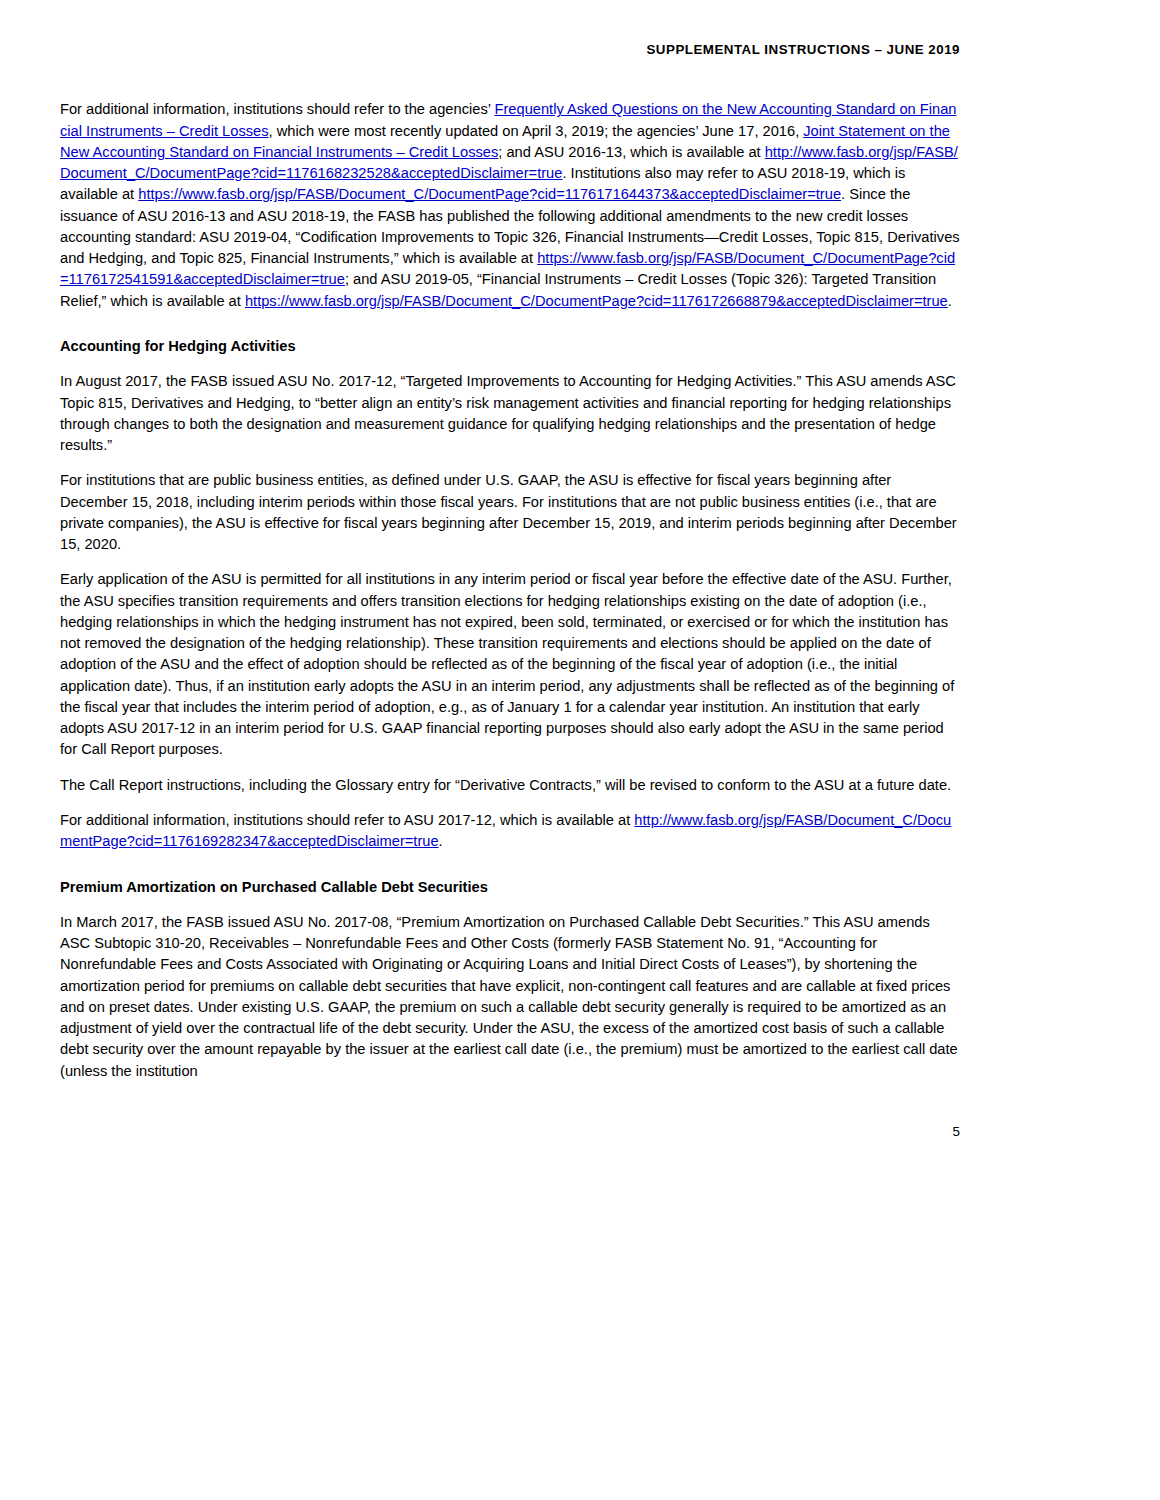SUPPLEMENTAL INSTRUCTIONS – JUNE 2019
For additional information, institutions should refer to the agencies’ Frequently Asked Questions on the New Accounting Standard on Financial Instruments – Credit Losses, which were most recently updated on April 3, 2019; the agencies’ June 17, 2016, Joint Statement on the New Accounting Standard on Financial Instruments – Credit Losses; and ASU 2016-13, which is available at http://www.fasb.org/jsp/FASB/Document_C/DocumentPage?cid=1176168232528&acceptedDisclaimer=true. Institutions also may refer to ASU 2018-19, which is available at https://www.fasb.org/jsp/FASB/Document_C/DocumentPage?cid=1176171644373&acceptedDisclaimer=true. Since the issuance of ASU 2016-13 and ASU 2018-19, the FASB has published the following additional amendments to the new credit losses accounting standard: ASU 2019-04, “Codification Improvements to Topic 326, Financial Instruments—Credit Losses, Topic 815, Derivatives and Hedging, and Topic 825, Financial Instruments,” which is available at https://www.fasb.org/jsp/FASB/Document_C/DocumentPage?cid=1176172541591&acceptedDisclaimer=true; and ASU 2019-05, “Financial Instruments – Credit Losses (Topic 326): Targeted Transition Relief,” which is available at https://www.fasb.org/jsp/FASB/Document_C/DocumentPage?cid=1176172668879&acceptedDisclaimer=true.
Accounting for Hedging Activities
In August 2017, the FASB issued ASU No. 2017-12, “Targeted Improvements to Accounting for Hedging Activities.” This ASU amends ASC Topic 815, Derivatives and Hedging, to “better align an entity’s risk management activities and financial reporting for hedging relationships through changes to both the designation and measurement guidance for qualifying hedging relationships and the presentation of hedge results.”
For institutions that are public business entities, as defined under U.S. GAAP, the ASU is effective for fiscal years beginning after December 15, 2018, including interim periods within those fiscal years. For institutions that are not public business entities (i.e., that are private companies), the ASU is effective for fiscal years beginning after December 15, 2019, and interim periods beginning after December 15, 2020.
Early application of the ASU is permitted for all institutions in any interim period or fiscal year before the effective date of the ASU. Further, the ASU specifies transition requirements and offers transition elections for hedging relationships existing on the date of adoption (i.e., hedging relationships in which the hedging instrument has not expired, been sold, terminated, or exercised or for which the institution has not removed the designation of the hedging relationship). These transition requirements and elections should be applied on the date of adoption of the ASU and the effect of adoption should be reflected as of the beginning of the fiscal year of adoption (i.e., the initial application date). Thus, if an institution early adopts the ASU in an interim period, any adjustments shall be reflected as of the beginning of the fiscal year that includes the interim period of adoption, e.g., as of January 1 for a calendar year institution. An institution that early adopts ASU 2017-12 in an interim period for U.S. GAAP financial reporting purposes should also early adopt the ASU in the same period for Call Report purposes.
The Call Report instructions, including the Glossary entry for “Derivative Contracts,” will be revised to conform to the ASU at a future date.
For additional information, institutions should refer to ASU 2017-12, which is available at http://www.fasb.org/jsp/FASB/Document_C/DocumentPage?cid=1176169282347&acceptedDisclaimer=true.
Premium Amortization on Purchased Callable Debt Securities
In March 2017, the FASB issued ASU No. 2017-08, “Premium Amortization on Purchased Callable Debt Securities.” This ASU amends ASC Subtopic 310-20, Receivables – Nonrefundable Fees and Other Costs (formerly FASB Statement No. 91, “Accounting for Nonrefundable Fees and Costs Associated with Originating or Acquiring Loans and Initial Direct Costs of Leases”), by shortening the amortization period for premiums on callable debt securities that have explicit, non-contingent call features and are callable at fixed prices and on preset dates. Under existing U.S. GAAP, the premium on such a callable debt security generally is required to be amortized as an adjustment of yield over the contractual life of the debt security. Under the ASU, the excess of the amortized cost basis of such a callable debt security over the amount repayable by the issuer at the earliest call date (i.e., the premium) must be amortized to the earliest call date (unless the institution
5